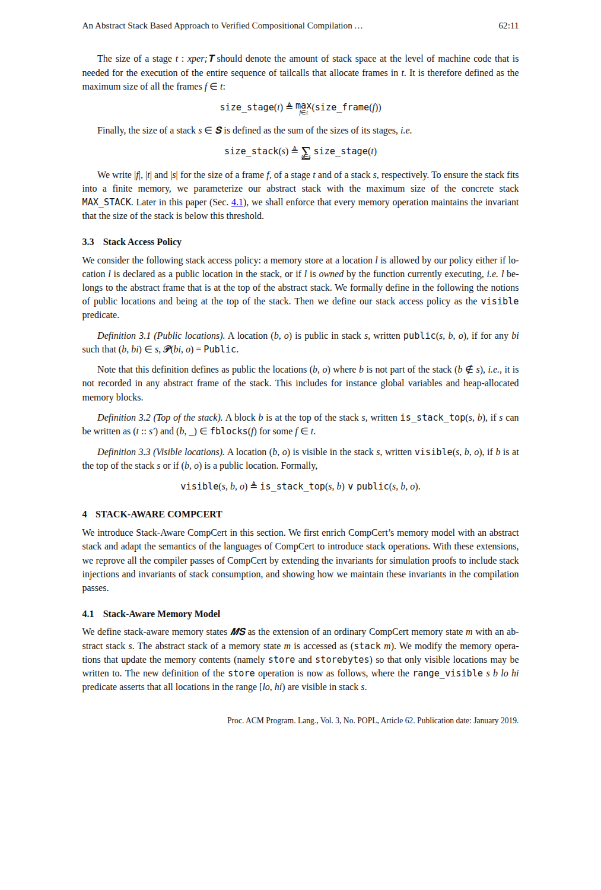An Abstract Stack Based Approach to Verified Compositional Compilation … 62:11
The size of a stage t : xper; 𝐓 should denote the amount of stack space at the level of machine code that is needed for the execution of the entire sequence of tailcalls that allocate frames in t. It is therefore defined as the maximum size of all the frames f ∈ t:
size_stage(t) max f∈t(size_frame(f))
Finally, the size of a stack s ∈ 𝐒 is defined as the sum of the sizes of its stages, i.e.
size_stack(s) ∑t∈s size_stage(t)
We write |f|, |t| and |s| for the size of a frame f, of a stage t and of a stack s, respectively. To ensure the stack fits into a finite memory, we parameterize our abstract stack with the maximum size of the concrete stack MAX_STACK. Later in this paper (Sec. 4.1), we shall enforce that every memory operation maintains the invariant that the size of the stack is below this threshold.
3.3 Stack Access Policy
We consider the following stack access policy: a memory store at a location l is allowed by our policy either if location l is declared as a public location in the stack, or if l is owned by the function currently executing, i.e. l belongs to the abstract frame that is at the top of the abstract stack. We formally define in the following the notions of public locations and being at the top of the stack. Then we define our stack access policy as the visible predicate.
Definition 3.1 (Public locations). A location (b, o) is public in stack s, written public(s, b, o), if for any bi such that (b, bi) ∈ s, 𝓟(bi, o) = Public.
Note that this definition defines as public the locations (b, o) where b is not part of the stack (b ∉ s), i.e., it is not recorded in any abstract frame of the stack. This includes for instance global variables and heap-allocated memory blocks.
Definition 3.2 (Top of the stack). A block b is at the top of the stack s, written is_stack_top(s, b), if s can be written as (t :: s′) and (b, _) ∈ fblocks(f) for some f ∈ t.
Definition 3.3 (Visible locations). A location (b, o) is visible in the stack s, written visible(s, b, o), if b is at the top of the stack s or if (b, o) is a public location. Formally,
visible(s, b, o) is_stack_top(s, b) ∨ public(s, b, o).
4 STACK-AWARE COMPCERT
We introduce Stack-Aware CompCert in this section. We first enrich CompCert’s memory model with an abstract stack and adapt the semantics of the languages of CompCert to introduce stack operations. With these extensions, we reprove all the compiler passes of CompCert by extending the invariants for simulation proofs to include stack injections and invariants of stack consumption, and showing how we maintain these invariants in the compilation passes.
4.1 Stack-Aware Memory Model
We define stack-aware memory states 𝑴𝐒 as the extension of an ordinary CompCert memory state m with an abstract stack s. The abstract stack of a memory state m is accessed as (stack m). We modify the memory operations that update the memory contents (namely store and storebytes) so that only visible locations may be written to. The new definition of the store operation is now as follows, where the range_visible s b lo hi predicate asserts that all locations in the range [lo, hi) are visible in stack s.
Proc. ACM Program. Lang., Vol. 3, No. POPL, Article 62. Publication date: January 2019.